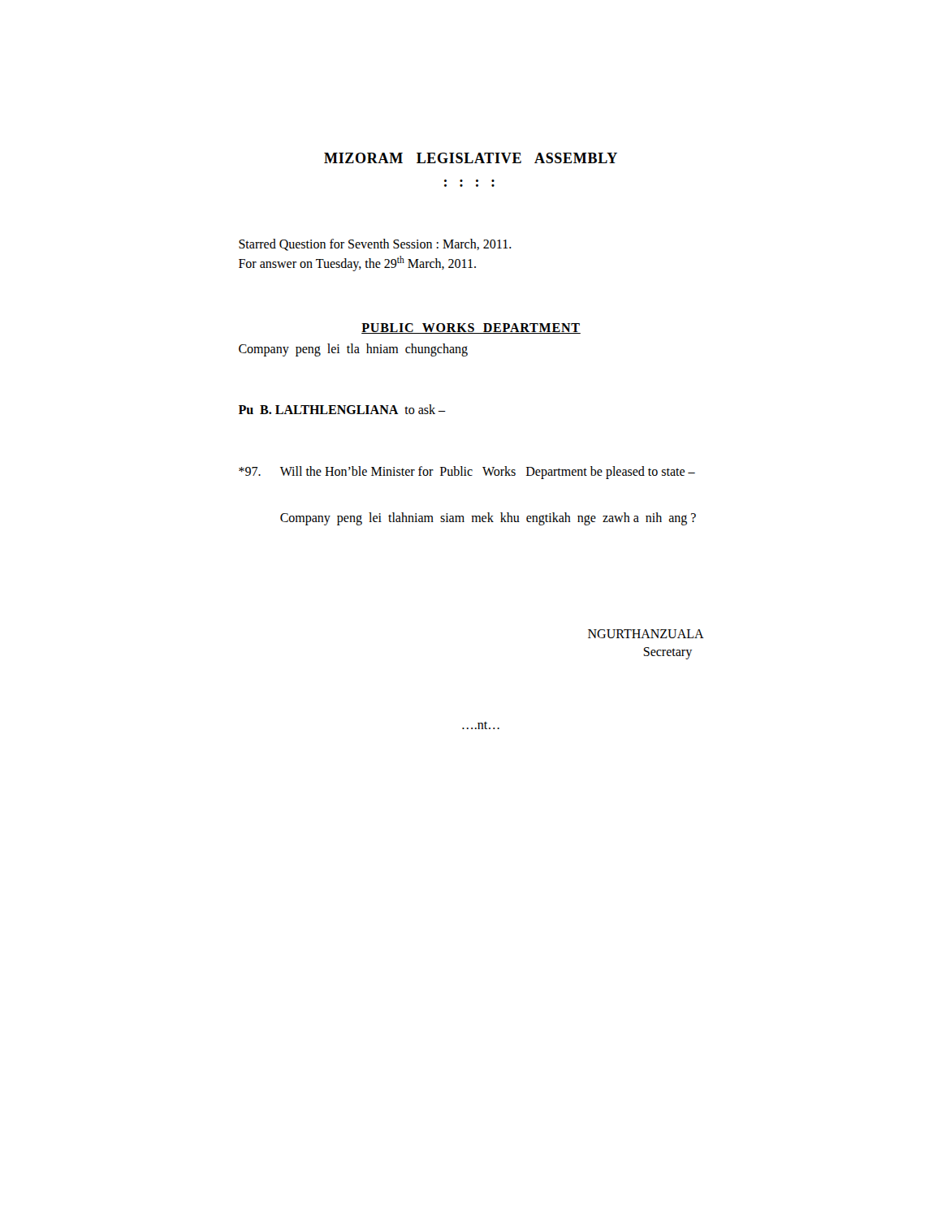MIZORAM LEGISLATIVE ASSEMBLY
: : : :
Starred Question for Seventh Session : March, 2011.
For answer on Tuesday, the 29th March, 2011.
PUBLIC WORKS DEPARTMENT
Company peng lei tla hniam chungchang
Pu B. LALTHLENGLIANA to ask –
*97.
Will the Hon’ble Minister for Public Works Department be pleased to state –
Company peng lei tlahniam siam mek khu engtikah nge zawh a nih ang ?
NGURTHANZUALA
Secretary
….nt…